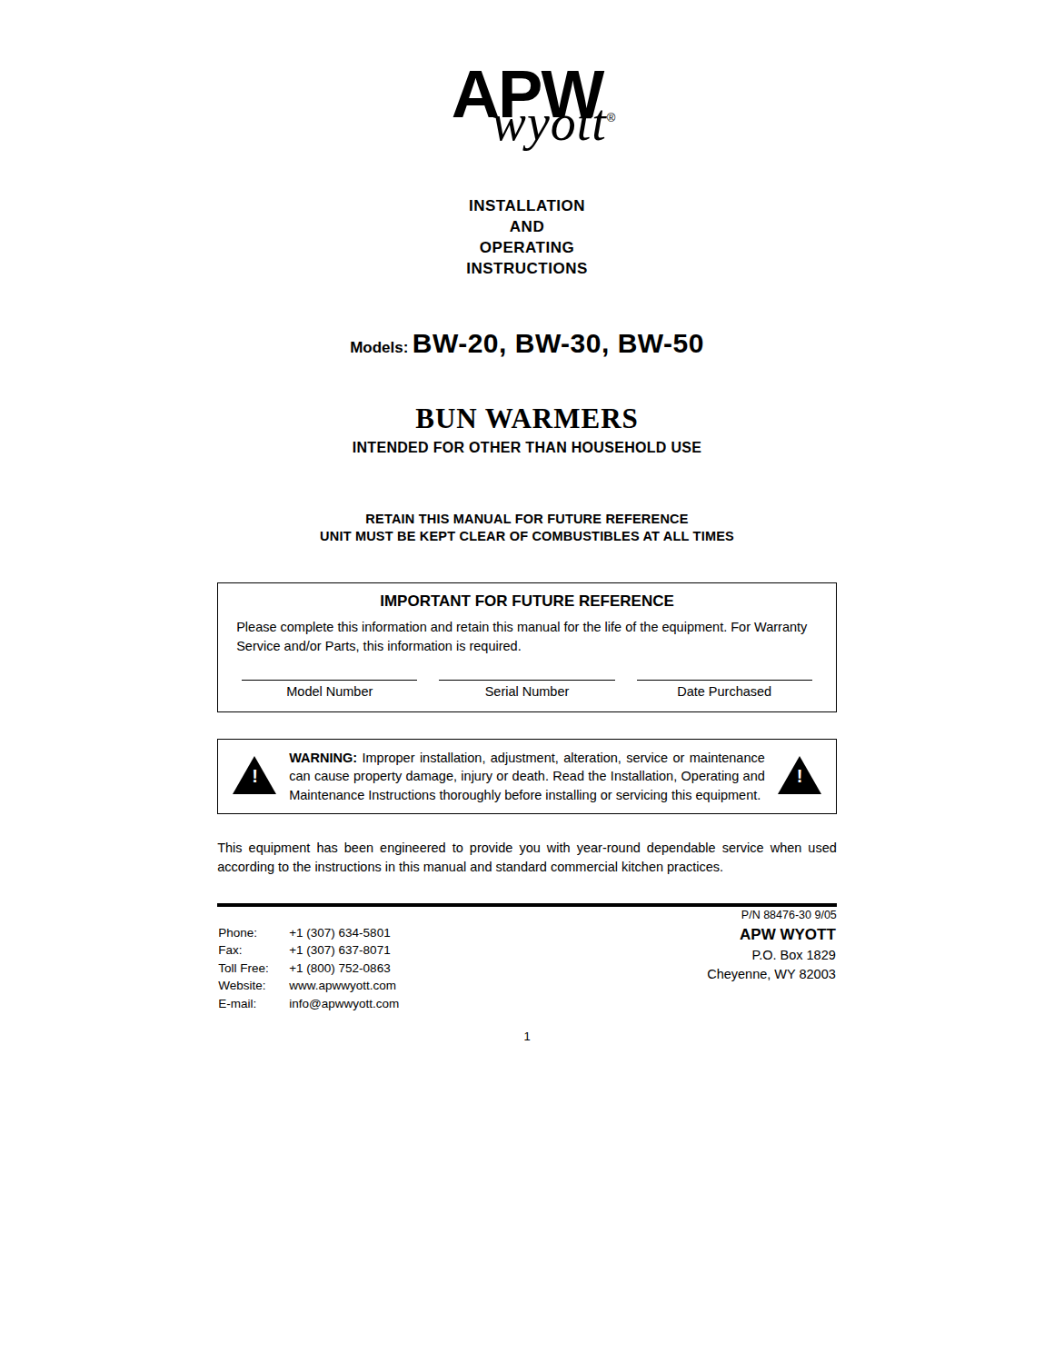APW wyott®
INSTALLATION
AND
OPERATING
INSTRUCTIONS
Models: BW-20, BW-30, BW-50
BUN WARMERS
INTENDED FOR OTHER THAN HOUSEHOLD USE
RETAIN THIS MANUAL FOR FUTURE REFERENCE
UNIT MUST BE KEPT CLEAR OF COMBUSTIBLES AT ALL TIMES
IMPORTANT FOR FUTURE REFERENCE
Please complete this information and retain this manual for the life of the equipment. For Warranty Service and/or Parts, this information is required.
| Model Number | Serial Number | Date Purchased |
| ! | WARNING: Improper installation, adjustment, alteration, service or maintenance can cause property damage, injury or death. Read the Installation, Operating and Maintenance Instructions thoroughly before installing or servicing this equipment. | ! |
This equipment has been engineered to provide you with year-round dependable service when used according to the instructions in this manual and standard commercial kitchen practices.
P/N 88476-30 9/05
| Phone: +1 (307) 634-5801 Fax: +1 (307) 637-8071 Toll Free: +1 (800) 752-0863 Website: www.apwwyott.com E-mail: info@apwwyott.com | APW WYOTT P.O. Box 1829 Cheyenne, WY 82003 |
1